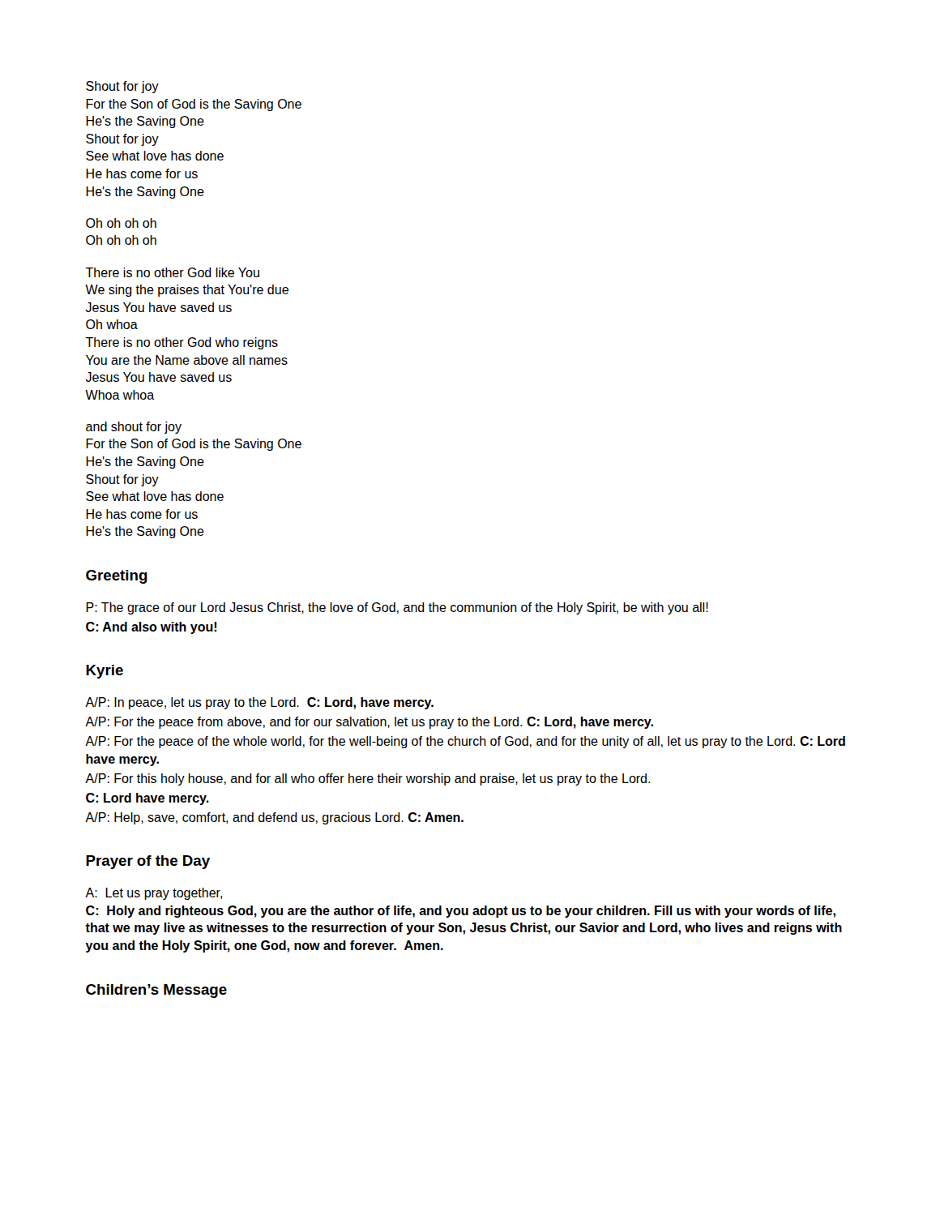Shout for joy
For the Son of God is the Saving One
He's the Saving One
Shout for joy
See what love has done
He has come for us
He's the Saving One
Oh oh oh oh
Oh oh oh oh
There is no other God like You
We sing the praises that You're due
Jesus You have saved us
Oh whoa
There is no other God who reigns
You are the Name above all names
Jesus You have saved us
Whoa whoa
and shout for joy
For the Son of God is the Saving One
He's the Saving One
Shout for joy
See what love has done
He has come for us
He's the Saving One
Greeting
P: The grace of our Lord Jesus Christ, the love of God, and the communion of the Holy Spirit, be with you all!
C: And also with you!
Kyrie
A/P: In peace, let us pray to the Lord. C: Lord, have mercy.
A/P: For the peace from above, and for our salvation, let us pray to the Lord. C: Lord, have mercy.
A/P: For the peace of the whole world, for the well-being of the church of God, and for the unity of all, let us pray to the Lord. C: Lord have mercy.
A/P: For this holy house, and for all who offer here their worship and praise, let us pray to the Lord.
C: Lord have mercy.
A/P: Help, save, comfort, and defend us, gracious Lord. C: Amen.
Prayer of the Day
A: Let us pray together,
C: Holy and righteous God, you are the author of life, and you adopt us to be your children. Fill us with your words of life, that we may live as witnesses to the resurrection of your Son, Jesus Christ, our Savior and Lord, who lives and reigns with you and the Holy Spirit, one God, now and forever. Amen.
Children’s Message